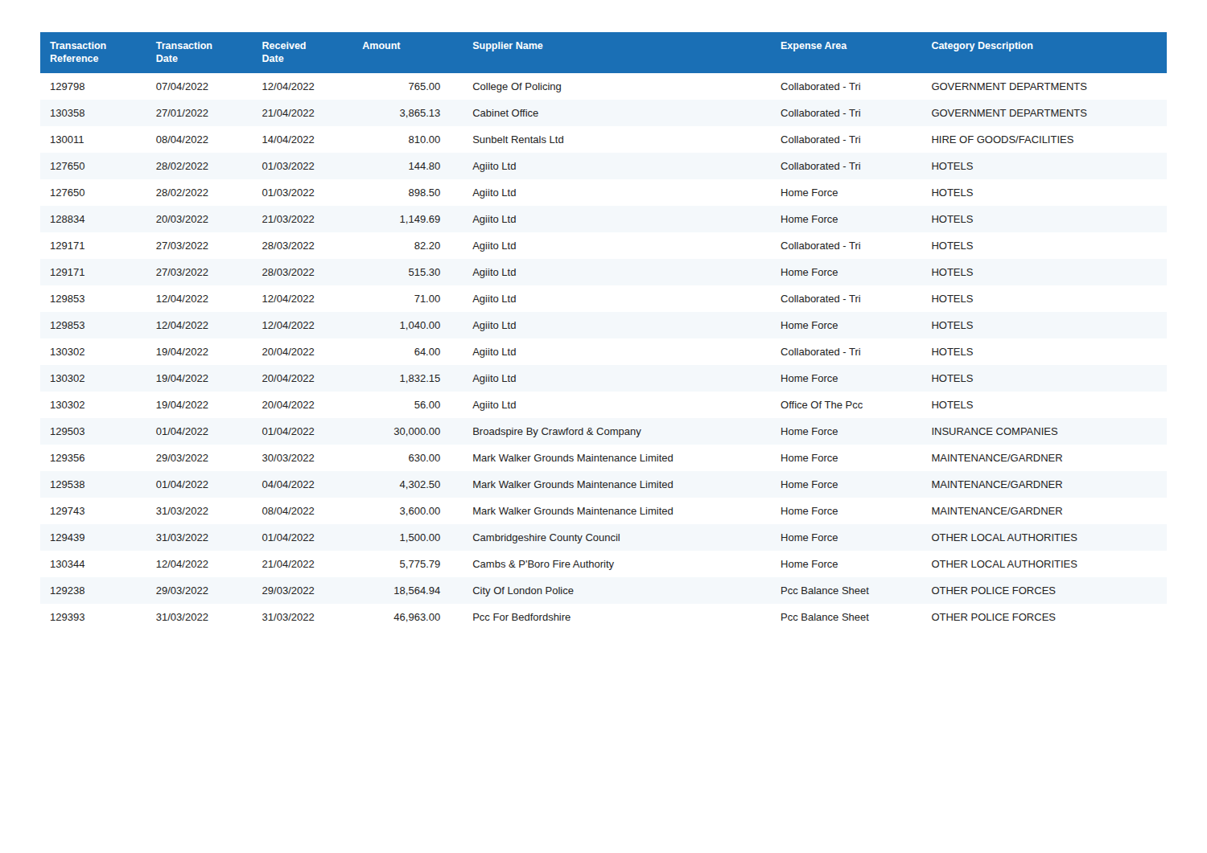| Transaction Reference | Transaction Date | Received Date | Amount | Supplier Name | Expense Area | Category Description |
| --- | --- | --- | --- | --- | --- | --- |
| 129798 | 07/04/2022 | 12/04/2022 | 765.00 | College Of Policing | Collaborated - Tri | GOVERNMENT DEPARTMENTS |
| 130358 | 27/01/2022 | 21/04/2022 | 3,865.13 | Cabinet Office | Collaborated - Tri | GOVERNMENT DEPARTMENTS |
| 130011 | 08/04/2022 | 14/04/2022 | 810.00 | Sunbelt Rentals Ltd | Collaborated - Tri | HIRE OF GOODS/FACILITIES |
| 127650 | 28/02/2022 | 01/03/2022 | 144.80 | Agiito Ltd | Collaborated - Tri | HOTELS |
| 127650 | 28/02/2022 | 01/03/2022 | 898.50 | Agiito Ltd | Home Force | HOTELS |
| 128834 | 20/03/2022 | 21/03/2022 | 1,149.69 | Agiito Ltd | Home Force | HOTELS |
| 129171 | 27/03/2022 | 28/03/2022 | 82.20 | Agiito Ltd | Collaborated - Tri | HOTELS |
| 129171 | 27/03/2022 | 28/03/2022 | 515.30 | Agiito Ltd | Home Force | HOTELS |
| 129853 | 12/04/2022 | 12/04/2022 | 71.00 | Agiito Ltd | Collaborated - Tri | HOTELS |
| 129853 | 12/04/2022 | 12/04/2022 | 1,040.00 | Agiito Ltd | Home Force | HOTELS |
| 130302 | 19/04/2022 | 20/04/2022 | 64.00 | Agiito Ltd | Collaborated - Tri | HOTELS |
| 130302 | 19/04/2022 | 20/04/2022 | 1,832.15 | Agiito Ltd | Home Force | HOTELS |
| 130302 | 19/04/2022 | 20/04/2022 | 56.00 | Agiito Ltd | Office Of The Pcc | HOTELS |
| 129503 | 01/04/2022 | 01/04/2022 | 30,000.00 | Broadspire By Crawford & Company | Home Force | INSURANCE COMPANIES |
| 129356 | 29/03/2022 | 30/03/2022 | 630.00 | Mark Walker Grounds Maintenance Limited | Home Force | MAINTENANCE/GARDNER |
| 129538 | 01/04/2022 | 04/04/2022 | 4,302.50 | Mark Walker Grounds Maintenance Limited | Home Force | MAINTENANCE/GARDNER |
| 129743 | 31/03/2022 | 08/04/2022 | 3,600.00 | Mark Walker Grounds Maintenance Limited | Home Force | MAINTENANCE/GARDNER |
| 129439 | 31/03/2022 | 01/04/2022 | 1,500.00 | Cambridgeshire County Council | Home Force | OTHER LOCAL AUTHORITIES |
| 130344 | 12/04/2022 | 21/04/2022 | 5,775.79 | Cambs & P'Boro Fire Authority | Home Force | OTHER LOCAL AUTHORITIES |
| 129238 | 29/03/2022 | 29/03/2022 | 18,564.94 | City Of London Police | Pcc Balance Sheet | OTHER POLICE FORCES |
| 129393 | 31/03/2022 | 31/03/2022 | 46,963.00 | Pcc For Bedfordshire | Pcc Balance Sheet | OTHER POLICE FORCES |